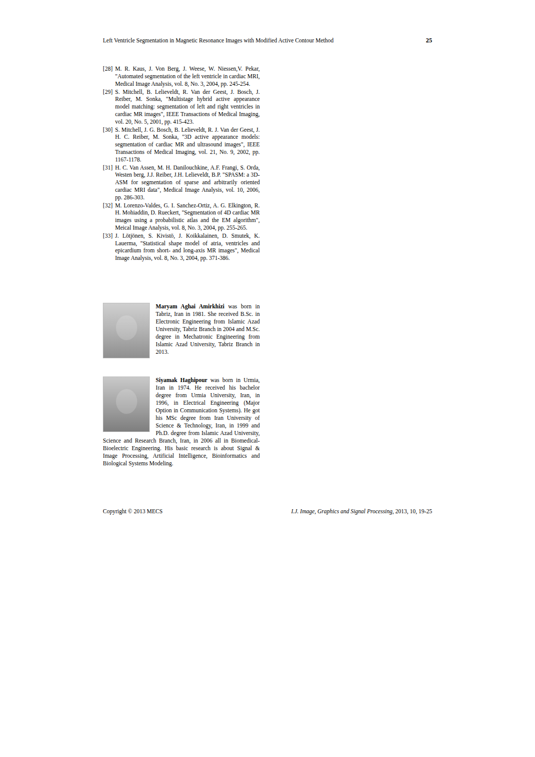Left Ventricle Segmentation in Magnetic Resonance Images with Modified Active Contour Method 25
[28] M. R. Kaus, J. Von Berg, J. Weese, W. Niessen,V. Pekar, "Automated segmentation of the left ventricle in cardiac MRI, Medical Image Analysis, vol. 8, No. 3, 2004, pp. 245-254.
[29] S. Mitchell, B. Lelieveldt, R. Van der Geest, J. Bosch, J. Reiber, M. Sonka, "Multistage hybrid active appearance model matching: segmentation of left and right ventricles in cardiac MR images", IEEE Transactions of Medical Imaging, vol. 20, No. 5, 2001, pp. 415-423.
[30] S. Mitchell, J. G. Bosch, B. Lelieveldt, R. J. Van der Geest, J. H. C. Reiber, M. Sonka, "3D active appearance models: segmentation of cardiac MR and ultrasound images", IEEE Transactions of Medical Imaging, vol. 21, No. 9, 2002, pp. 1167-1178.
[31] H. C. Van Assen, M. H. Danilouchkine, A.F. Frangi, S. Orda, Westen berg, J.J. Reiber, J.H. Lelieveldt, B.P. "SPASM: a 3D-ASM for segmentation of sparse and arbitrarily oriented cardiac MRI data", Medical Image Analysis, vol. 10, 2006, pp. 286-303.
[32] M. Lorenzo-Valdes, G. I. Sanchez-Ortiz, A. G. Elkington, R. H. Mohiaddin, D. Rueckert, "Segmentation of 4D cardiac MR images using a probabilistic atlas and the EM algorithm", Meical Image Analysis, vol. 8, No. 3, 2004, pp. 255-265.
[33] J. Lötjönen, S. Kivistö, J. Koikkalainen, D. Smutek, K. Lauerma, "Statistical shape model of atria, ventricles and epicardium from short- and long-axis MR images", Medical Image Analysis, vol. 8, No. 3, 2004, pp. 371-386.
Maryam Aghai Amirkhizi was born in Tabriz, Iran in 1981. She received B.Sc. in Electronic Engineering from Islamic Azad University, Tabriz Branch in 2004 and M.Sc. degree in Mechatronic Engineering from Islamic Azad University, Tabriz Branch in 2013.
Siyamak Haghipour was born in Urmia, Iran in 1974. He received his bachelor degree from Urmia University, Iran, in 1996, in Electrical Engineering (Major Option in Communication Systems). He got his MSc degree from Iran University of Science & Technology, Iran, in 1999 and Ph.D. degree from Islamic Azad University, Science and Research Branch, Iran, in 2006 all in Biomedical-Bioelectric Engineering. His basic research is about Signal & Image Processing, Artificial Intelligence, Bioinformatics and Biological Systems Modeling.
Copyright © 2013 MECS I.J. Image, Graphics and Signal Processing, 2013, 10, 19-25